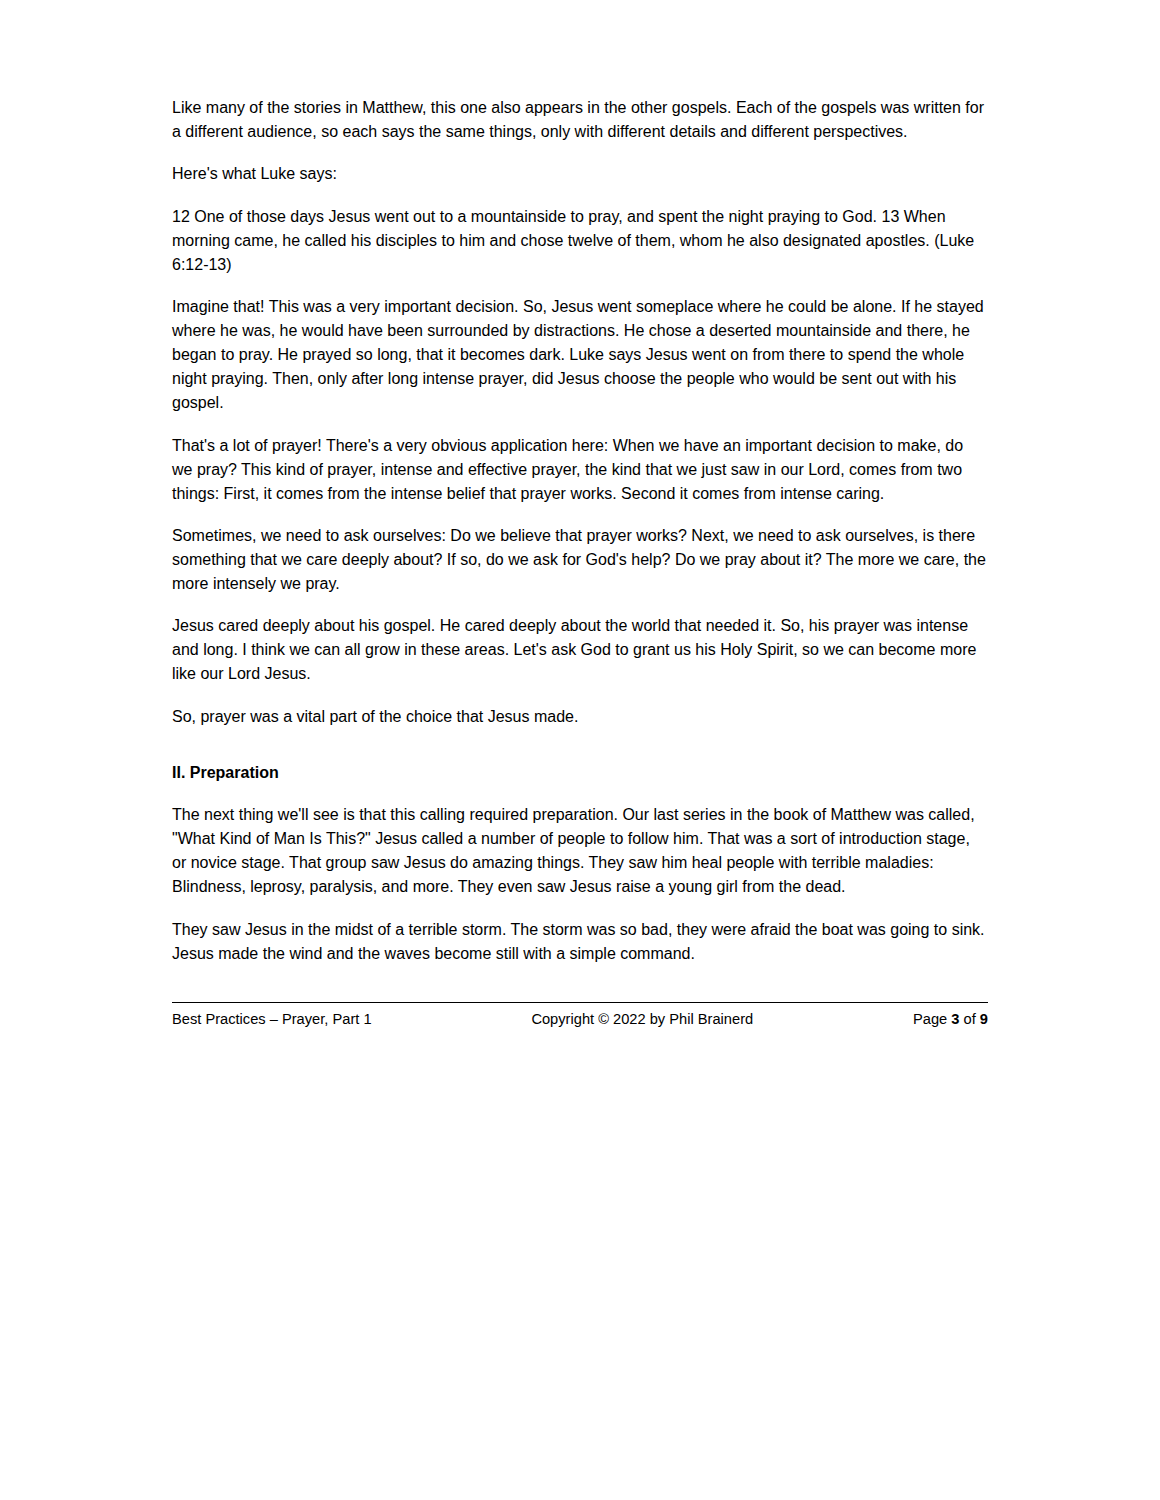Like many of the stories in Matthew, this one also appears in the other gospels. Each of the gospels was written for a different audience, so each says the same things, only with different details and different perspectives.
Here's what Luke says:
12 One of those days Jesus went out to a mountainside to pray, and spent the night praying to God. 13 When morning came, he called his disciples to him and chose twelve of them, whom he also designated apostles. (Luke 6:12-13)
Imagine that! This was a very important decision. So, Jesus went someplace where he could be alone. If he stayed where he was, he would have been surrounded by distractions. He chose a deserted mountainside and there, he began to pray. He prayed so long, that it becomes dark. Luke says Jesus went on from there to spend the whole night praying. Then, only after long intense prayer, did Jesus choose the people who would be sent out with his gospel.
That's a lot of prayer! There's a very obvious application here: When we have an important decision to make, do we pray? This kind of prayer, intense and effective prayer, the kind that we just saw in our Lord, comes from two things: First, it comes from the intense belief that prayer works. Second it comes from intense caring.
Sometimes, we need to ask ourselves: Do we believe that prayer works? Next, we need to ask ourselves, is there something that we care deeply about? If so, do we ask for God's help? Do we pray about it? The more we care, the more intensely we pray.
Jesus cared deeply about his gospel. He cared deeply about the world that needed it. So, his prayer was intense and long. I think we can all grow in these areas. Let's ask God to grant us his Holy Spirit, so we can become more like our Lord Jesus.
So, prayer was a vital part of the choice that Jesus made.
II. Preparation
The next thing we'll see is that this calling required preparation. Our last series in the book of Matthew was called, "What Kind of Man Is This?" Jesus called a number of people to follow him. That was a sort of introduction stage, or novice stage. That group saw Jesus do amazing things. They saw him heal people with terrible maladies: Blindness, leprosy, paralysis, and more. They even saw Jesus raise a young girl from the dead.
They saw Jesus in the midst of a terrible storm. The storm was so bad, they were afraid the boat was going to sink. Jesus made the wind and the waves become still with a simple command.
Best Practices – Prayer, Part 1 Copyright © 2022 by Phil Brainerd Page 3 of 9